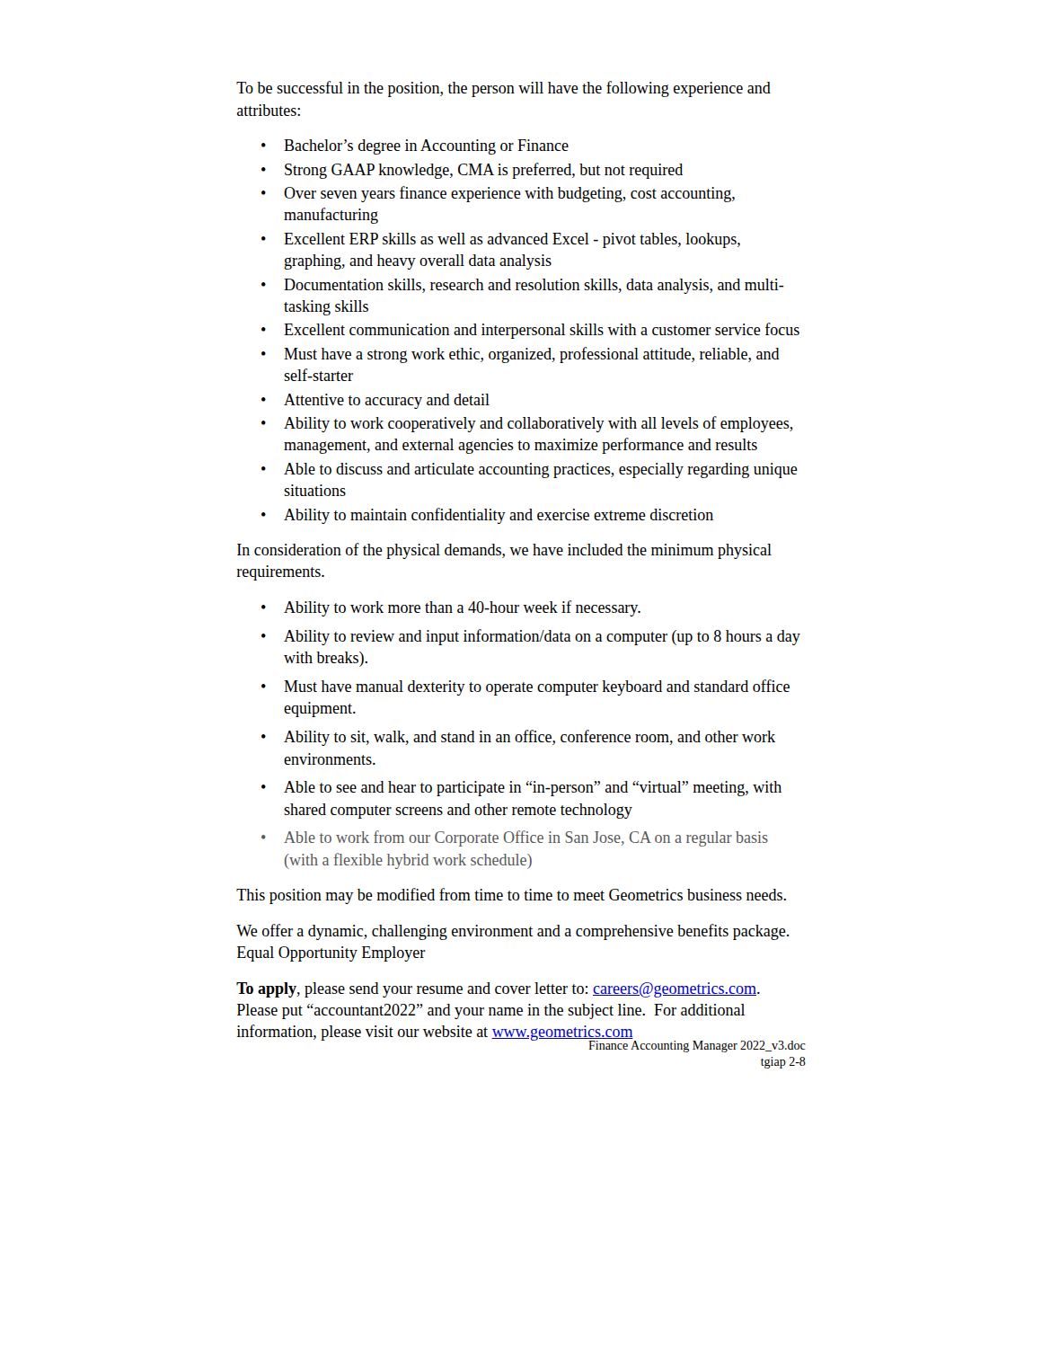To be successful in the position, the person will have the following experience and attributes:
Bachelor’s degree in Accounting or Finance
Strong GAAP knowledge, CMA is preferred, but not required
Over seven years finance experience with budgeting, cost accounting, manufacturing
Excellent ERP skills as well as advanced Excel - pivot tables, lookups, graphing, and heavy overall data analysis
Documentation skills, research and resolution skills, data analysis, and multi-tasking skills
Excellent communication and interpersonal skills with a customer service focus
Must have a strong work ethic, organized, professional attitude, reliable, and self-starter
Attentive to accuracy and detail
Ability to work cooperatively and collaboratively with all levels of employees, management, and external agencies to maximize performance and results
Able to discuss and articulate accounting practices, especially regarding unique situations
Ability to maintain confidentiality and exercise extreme discretion
In consideration of the physical demands, we have included the minimum physical requirements.
Ability to work more than a 40-hour week if necessary.
Ability to review and input information/data on a computer (up to 8 hours a day with breaks).
Must have manual dexterity to operate computer keyboard and standard office equipment.
Ability to sit, walk, and stand in an office, conference room, and other work environments.
Able to see and hear to participate in “in-person” and “virtual” meeting, with shared computer screens and other remote technology
Able to work from our Corporate Office in San Jose, CA on a regular basis (with a flexible hybrid work schedule)
This position may be modified from time to time to meet Geometrics business needs.
We offer a dynamic, challenging environment and a comprehensive benefits package. Equal Opportunity Employer
To apply, please send your resume and cover letter to: careers@geometrics.com. Please put “accountant2022” and your name in the subject line. For additional information, please visit our website at www.geometrics.com
Finance Accounting Manager 2022_v3.doc
tgiap 2-8